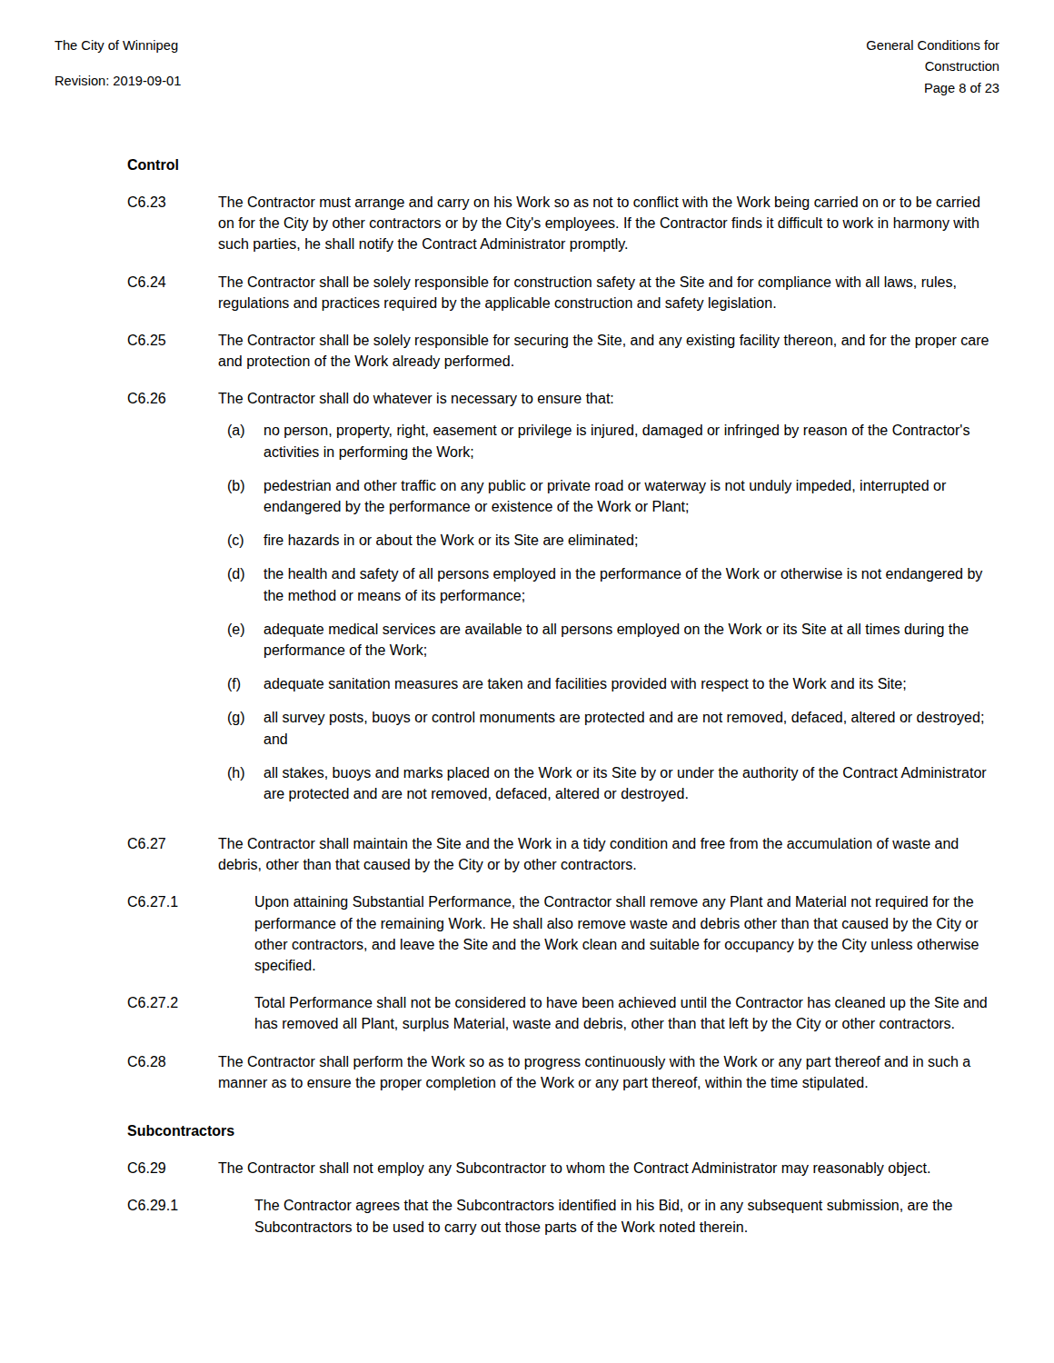The City of Winnipeg
Revision: 2019-09-01
General Conditions for
Construction
Page 8 of 23
Control
C6.23
The Contractor must arrange and carry on his Work so as not to conflict with the Work being carried on or to be carried on for the City by other contractors or by the City's employees. If the Contractor finds it difficult to work in harmony with such parties, he shall notify the Contract Administrator promptly.
C6.24
The Contractor shall be solely responsible for construction safety at the Site and for compliance with all laws, rules, regulations and practices required by the applicable construction and safety legislation.
C6.25
The Contractor shall be solely responsible for securing the Site, and any existing facility thereon, and for the proper care and protection of the Work already performed.
C6.26
The Contractor shall do whatever is necessary to ensure that:
(a) no person, property, right, easement or privilege is injured, damaged or infringed by reason of the Contractor's activities in performing the Work;
(b) pedestrian and other traffic on any public or private road or waterway is not unduly impeded, interrupted or endangered by the performance or existence of the Work or Plant;
(c) fire hazards in or about the Work or its Site are eliminated;
(d) the health and safety of all persons employed in the performance of the Work or otherwise is not endangered by the method or means of its performance;
(e) adequate medical services are available to all persons employed on the Work or its Site at all times during the performance of the Work;
(f) adequate sanitation measures are taken and facilities provided with respect to the Work and its Site;
(g) all survey posts, buoys or control monuments are protected and are not removed, defaced, altered or destroyed; and
(h) all stakes, buoys and marks placed on the Work or its Site by or under the authority of the Contract Administrator are protected and are not removed, defaced, altered or destroyed.
C6.27
The Contractor shall maintain the Site and the Work in a tidy condition and free from the accumulation of waste and debris, other than that caused by the City or by other contractors.
C6.27.1
Upon attaining Substantial Performance, the Contractor shall remove any Plant and Material not required for the performance of the remaining Work. He shall also remove waste and debris other than that caused by the City or other contractors, and leave the Site and the Work clean and suitable for occupancy by the City unless otherwise specified.
C6.27.2
Total Performance shall not be considered to have been achieved until the Contractor has cleaned up the Site and has removed all Plant, surplus Material, waste and debris, other than that left by the City or other contractors.
C6.28
The Contractor shall perform the Work so as to progress continuously with the Work or any part thereof and in such a manner as to ensure the proper completion of the Work or any part thereof, within the time stipulated.
Subcontractors
C6.29
The Contractor shall not employ any Subcontractor to whom the Contract Administrator may reasonably object.
C6.29.1
The Contractor agrees that the Subcontractors identified in his Bid, or in any subsequent submission, are the Subcontractors to be used to carry out those parts of the Work noted therein.